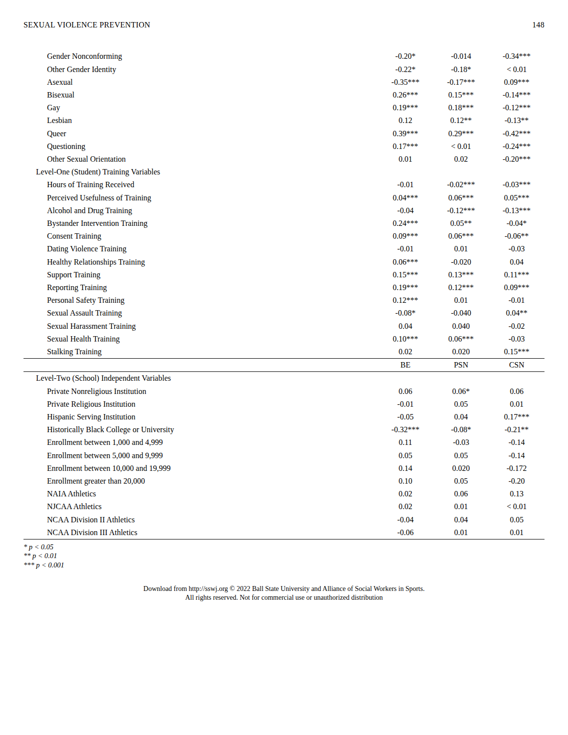Sexual Violence Prevention 148
| Gender Nonconforming | -0.20* | -0.014 | -0.34*** |
| Other Gender Identity | -0.22* | -0.18* | < 0.01 |
| Asexual | -0.35*** | -0.17*** | 0.09*** |
| Bisexual | 0.26*** | 0.15*** | -0.14*** |
| Gay | 0.19*** | 0.18*** | -0.12*** |
| Lesbian | 0.12 | 0.12** | -0.13** |
| Queer | 0.39*** | 0.29*** | -0.42*** |
| Questioning | 0.17*** | < 0.01 | -0.24*** |
| Other Sexual Orientation | 0.01 | 0.02 | -0.20*** |
| Level-One (Student) Training Variables | | | |
| Hours of Training Received | -0.01 | -0.02*** | -0.03*** |
| Perceived Usefulness of Training | 0.04*** | 0.06*** | 0.05*** |
| Alcohol and Drug Training | -0.04 | -0.12*** | -0.13*** |
| Bystander Intervention Training | 0.24*** | 0.05** | -0.04* |
| Consent Training | 0.09*** | 0.06*** | -0.06** |
| Dating Violence Training | -0.01 | 0.01 | -0.03 |
| Healthy Relationships Training | 0.06*** | -0.020 | 0.04 |
| Support Training | 0.15*** | 0.13*** | 0.11*** |
| Reporting Training | 0.19*** | 0.12*** | 0.09*** |
| Personal Safety Training | 0.12*** | 0.01 | -0.01 |
| Sexual Assault Training | -0.08* | -0.040 | 0.04** |
| Sexual Harassment Training | 0.04 | 0.040 | -0.02 |
| Sexual Health Training | 0.10*** | 0.06*** | -0.03 |
| Stalking Training | 0.02 | 0.020 | 0.15*** |
| | BE | PSN | CSN |
| Level-Two (School) Independent Variables | | | |
| Private Nonreligious Institution | 0.06 | 0.06* | 0.06 |
| Private Religious Institution | -0.01 | 0.05 | 0.01 |
| Hispanic Serving Institution | -0.05 | 0.04 | 0.17*** |
| Historically Black College or University | -0.32*** | -0.08* | -0.21** |
| Enrollment between 1,000 and 4,999 | 0.11 | -0.03 | -0.14 |
| Enrollment between 5,000 and 9,999 | 0.05 | 0.05 | -0.14 |
| Enrollment between 10,000 and 19,999 | 0.14 | 0.020 | -0.172 |
| Enrollment greater than 20,000 | 0.10 | 0.05 | -0.20 |
| NAIA Athletics | 0.02 | 0.06 | 0.13 |
| NJCAA Athletics | 0.02 | 0.01 | < 0.01 |
| NCAA Division II Athletics | -0.04 | 0.04 | 0.05 |
| NCAA Division III Athletics | -0.06 | 0.01 | 0.01 |
* p < 0.05
** p < 0.01
*** p < 0.001
Download from http://sswj.org © 2022 Ball State University and Alliance of Social Workers in Sports.
All rights reserved. Not for commercial use or unauthorized distribution